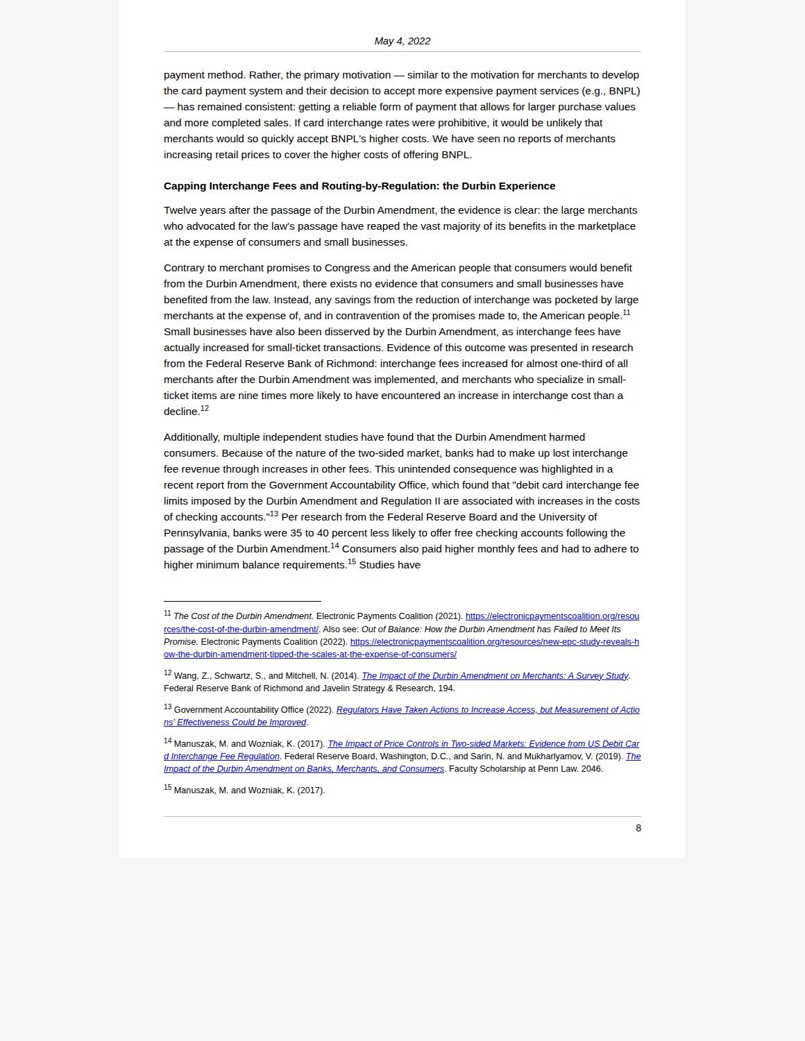May 4, 2022
payment method. Rather, the primary motivation — similar to the motivation for merchants to develop the card payment system and their decision to accept more expensive payment services (e.g., BNPL) — has remained consistent: getting a reliable form of payment that allows for larger purchase values and more completed sales. If card interchange rates were prohibitive, it would be unlikely that merchants would so quickly accept BNPL's higher costs. We have seen no reports of merchants increasing retail prices to cover the higher costs of offering BNPL.
Capping Interchange Fees and Routing-by-Regulation: the Durbin Experience
Twelve years after the passage of the Durbin Amendment, the evidence is clear: the large merchants who advocated for the law's passage have reaped the vast majority of its benefits in the marketplace at the expense of consumers and small businesses.
Contrary to merchant promises to Congress and the American people that consumers would benefit from the Durbin Amendment, there exists no evidence that consumers and small businesses have benefited from the law. Instead, any savings from the reduction of interchange was pocketed by large merchants at the expense of, and in contravention of the promises made to, the American people.11 Small businesses have also been disserved by the Durbin Amendment, as interchange fees have actually increased for small-ticket transactions. Evidence of this outcome was presented in research from the Federal Reserve Bank of Richmond: interchange fees increased for almost one-third of all merchants after the Durbin Amendment was implemented, and merchants who specialize in small-ticket items are nine times more likely to have encountered an increase in interchange cost than a decline.12
Additionally, multiple independent studies have found that the Durbin Amendment harmed consumers. Because of the nature of the two-sided market, banks had to make up lost interchange fee revenue through increases in other fees. This unintended consequence was highlighted in a recent report from the Government Accountability Office, which found that "debit card interchange fee limits imposed by the Durbin Amendment and Regulation II are associated with increases in the costs of checking accounts."13 Per research from the Federal Reserve Board and the University of Pennsylvania, banks were 35 to 40 percent less likely to offer free checking accounts following the passage of the Durbin Amendment.14 Consumers also paid higher monthly fees and had to adhere to higher minimum balance requirements.15 Studies have
11 The Cost of the Durbin Amendment. Electronic Payments Coalition (2021). https://electronicpaymentscoalition.org/resources/the-cost-of-the-durbin-amendment/. Also see: Out of Balance: How the Durbin Amendment has Failed to Meet Its Promise. Electronic Payments Coalition (2022). https://electronicpaymentscoalition.org/resources/new-epc-study-reveals-how-the-durbin-amendment-tipped-the-scales-at-the-expense-of-consumers/
12 Wang, Z., Schwartz, S., and Mitchell, N. (2014). The Impact of the Durbin Amendment on Merchants: A Survey Study. Federal Reserve Bank of Richmond and Javelin Strategy & Research, 194.
13 Government Accountability Office (2022). Regulators Have Taken Actions to Increase Access, but Measurement of Actions' Effectiveness Could be Improved.
14 Manuszak, M. and Wozniak, K. (2017). The Impact of Price Controls in Two-sided Markets: Evidence from US Debit Card Interchange Fee Regulation. Federal Reserve Board, Washington, D.C., and Sarin, N. and Mukharlyamov, V. (2019). The Impact of the Durbin Amendment on Banks, Merchants, and Consumers. Faculty Scholarship at Penn Law. 2046.
15 Manuszak, M. and Wozniak, K. (2017).
8